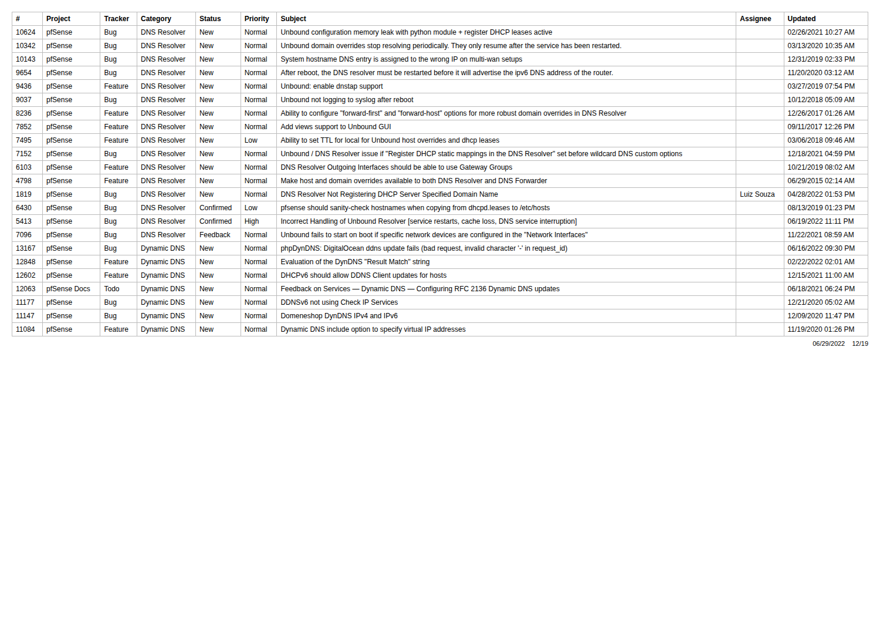| # | Project | Tracker | Category | Status | Priority | Subject | Assignee | Updated |
| --- | --- | --- | --- | --- | --- | --- | --- | --- |
| 10624 | pfSense | Bug | DNS Resolver | New | Normal | Unbound configuration memory leak with python module + register DHCP leases active | | 02/26/2021 10:27 AM |
| 10342 | pfSense | Bug | DNS Resolver | New | Normal | Unbound domain overrides stop resolving periodically. They only resume after the service has been restarted. | | 03/13/2020 10:35 AM |
| 10143 | pfSense | Bug | DNS Resolver | New | Normal | System hostname DNS entry is assigned to the wrong IP on multi-wan setups | | 12/31/2019 02:33 PM |
| 9654 | pfSense | Bug | DNS Resolver | New | Normal | After reboot, the DNS resolver must be restarted before it will advertise the ipv6 DNS address of the router. | | 11/20/2020 03:12 AM |
| 9436 | pfSense | Feature | DNS Resolver | New | Normal | Unbound: enable dnstap support | | 03/27/2019 07:54 PM |
| 9037 | pfSense | Bug | DNS Resolver | New | Normal | Unbound not logging to syslog after reboot | | 10/12/2018 05:09 AM |
| 8236 | pfSense | Feature | DNS Resolver | New | Normal | Ability to configure "forward-first" and "forward-host" options for more robust domain overrides in DNS Resolver | | 12/26/2017 01:26 AM |
| 7852 | pfSense | Feature | DNS Resolver | New | Normal | Add views support to Unbound GUI | | 09/11/2017 12:26 PM |
| 7495 | pfSense | Feature | DNS Resolver | New | Low | Ability to set TTL for local for Unbound host overrides and dhcp leases | | 03/06/2018 09:46 AM |
| 7152 | pfSense | Bug | DNS Resolver | New | Normal | Unbound / DNS Resolver issue if "Register DHCP static mappings in the DNS Resolver" set before wildcard DNS custom options | | 12/18/2021 04:59 PM |
| 6103 | pfSense | Feature | DNS Resolver | New | Normal | DNS Resolver Outgoing Interfaces should be able to use Gateway Groups | | 10/21/2019 08:02 AM |
| 4798 | pfSense | Feature | DNS Resolver | New | Normal | Make host and domain overrides available to both DNS Resolver and DNS Forwarder | | 06/29/2015 02:14 AM |
| 1819 | pfSense | Bug | DNS Resolver | New | Normal | DNS Resolver Not Registering DHCP Server Specified Domain Name | Luiz Souza | 04/28/2022 01:53 PM |
| 6430 | pfSense | Bug | DNS Resolver | Confirmed | Low | pfsense should sanity-check hostnames when copying from dhcpd.leases to /etc/hosts | | 08/13/2019 01:23 PM |
| 5413 | pfSense | Bug | DNS Resolver | Confirmed | High | Incorrect Handling of Unbound Resolver [service restarts, cache loss, DNS service interruption] | | 06/19/2022 11:11 PM |
| 7096 | pfSense | Bug | DNS Resolver | Feedback | Normal | Unbound fails to start on boot if specific network devices are configured in the "Network Interfaces" | | 11/22/2021 08:59 AM |
| 13167 | pfSense | Bug | Dynamic DNS | New | Normal | phpDynDNS: DigitalOcean ddns update fails (bad request, invalid character '-' in request_id) | | 06/16/2022 09:30 PM |
| 12848 | pfSense | Feature | Dynamic DNS | New | Normal | Evaluation of the DynDNS "Result Match" string | | 02/22/2022 02:01 AM |
| 12602 | pfSense | Feature | Dynamic DNS | New | Normal | DHCPv6 should allow DDNS Client updates for hosts | | 12/15/2021 11:00 AM |
| 12063 | pfSense Docs | Todo | Dynamic DNS | New | Normal | Feedback on Services — Dynamic DNS — Configuring RFC 2136 Dynamic DNS updates | | 06/18/2021 06:24 PM |
| 11177 | pfSense | Bug | Dynamic DNS | New | Normal | DDNSv6 not using Check IP Services | | 12/21/2020 05:02 AM |
| 11147 | pfSense | Bug | Dynamic DNS | New | Normal | Domeneshop DynDNS IPv4 and IPv6 | | 12/09/2020 11:47 PM |
| 11084 | pfSense | Feature | Dynamic DNS | New | Normal | Dynamic DNS include option to specify virtual IP addresses | | 11/19/2020 01:26 PM |
06/29/2022 12/19